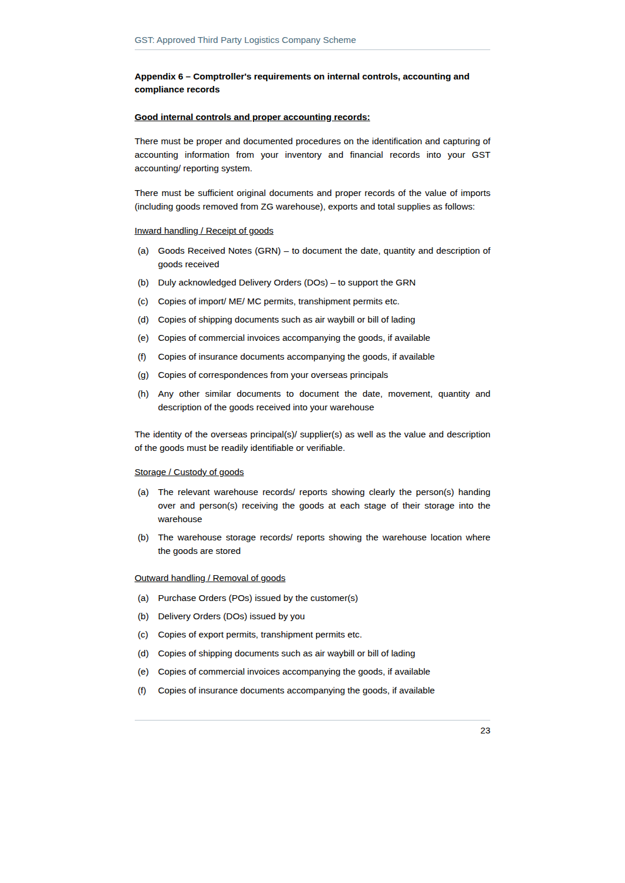GST: Approved Third Party Logistics Company Scheme
Appendix 6 – Comptroller's requirements on internal controls, accounting and compliance records
Good internal controls and proper accounting records:
There must be proper and documented procedures on the identification and capturing of accounting information from your inventory and financial records into your GST accounting/ reporting system.
There must be sufficient original documents and proper records of the value of imports (including goods removed from ZG warehouse), exports and total supplies as follows:
Inward handling / Receipt of goods
Goods Received Notes (GRN) – to document the date, quantity and description of goods received
Duly acknowledged Delivery Orders (DOs) – to support the GRN
Copies of import/ ME/ MC permits, transhipment permits etc.
Copies of shipping documents such as air waybill or bill of lading
Copies of commercial invoices accompanying the goods, if available
Copies of insurance documents accompanying the goods, if available
Copies of correspondences from your overseas principals
Any other similar documents to document the date, movement, quantity and description of the goods received into your warehouse
The identity of the overseas principal(s)/ supplier(s) as well as the value and description of the goods must be readily identifiable or verifiable.
Storage / Custody of goods
The relevant warehouse records/ reports showing clearly the person(s) handing over and person(s) receiving the goods at each stage of their storage into the warehouse
The warehouse storage records/ reports showing the warehouse location where the goods are stored
Outward handling / Removal of goods
Purchase Orders (POs) issued by the customer(s)
Delivery Orders (DOs) issued by you
Copies of export permits, transhipment permits etc.
Copies of shipping documents such as air waybill or bill of lading
Copies of commercial invoices accompanying the goods, if available
Copies of insurance documents accompanying the goods, if available
23